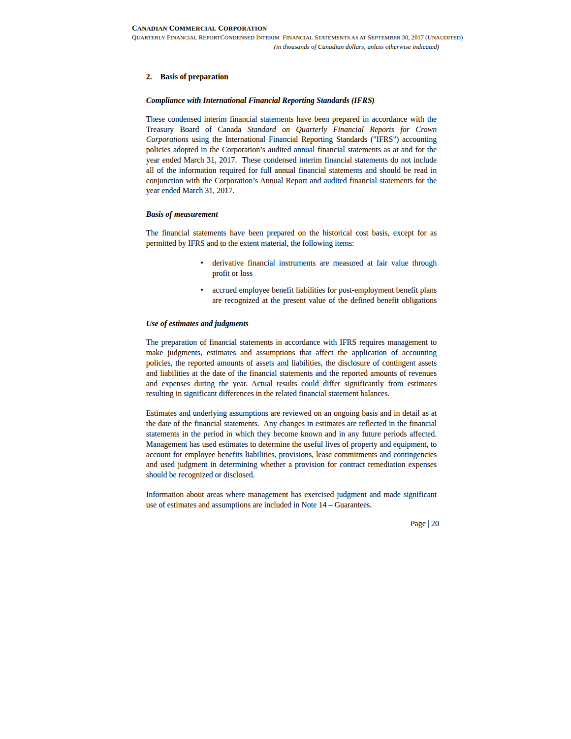CANADIAN COMMERCIAL CORPORATION
QUARTERLY FINANCIAL REPORT CONDENSED INTERIM FINANCIAL STATEMENTS AS AT SEPTEMBER 30, 2017 (UNAUDITED)
(in thousands of Canadian dollars, unless otherwise indicated)
2. Basis of preparation
Compliance with International Financial Reporting Standards (IFRS)
These condensed interim financial statements have been prepared in accordance with the Treasury Board of Canada Standard on Quarterly Financial Reports for Crown Corporations using the International Financial Reporting Standards ("IFRS") accounting policies adopted in the Corporation’s audited annual financial statements as at and for the year ended March 31, 2017. These condensed interim financial statements do not include all of the information required for full annual financial statements and should be read in conjunction with the Corporation’s Annual Report and audited financial statements for the year ended March 31, 2017.
Basis of measurement
The financial statements have been prepared on the historical cost basis, except for as permitted by IFRS and to the extent material, the following items:
derivative financial instruments are measured at fair value through profit or loss
accrued employee benefit liabilities for post-employment benefit plans are recognized at the present value of the defined benefit obligations
Use of estimates and judgments
The preparation of financial statements in accordance with IFRS requires management to make judgments, estimates and assumptions that affect the application of accounting policies, the reported amounts of assets and liabilities, the disclosure of contingent assets and liabilities at the date of the financial statements and the reported amounts of revenues and expenses during the year. Actual results could differ significantly from estimates resulting in significant differences in the related financial statement balances.
Estimates and underlying assumptions are reviewed on an ongoing basis and in detail as at the date of the financial statements. Any changes in estimates are reflected in the financial statements in the period in which they become known and in any future periods affected. Management has used estimates to determine the useful lives of property and equipment, to account for employee benefits liabilities, provisions, lease commitments and contingencies and used judgment in determining whether a provision for contract remediation expenses should be recognized or disclosed.
Information about areas where management has exercised judgment and made significant use of estimates and assumptions are included in Note 14 – Guarantees.
Page | 20